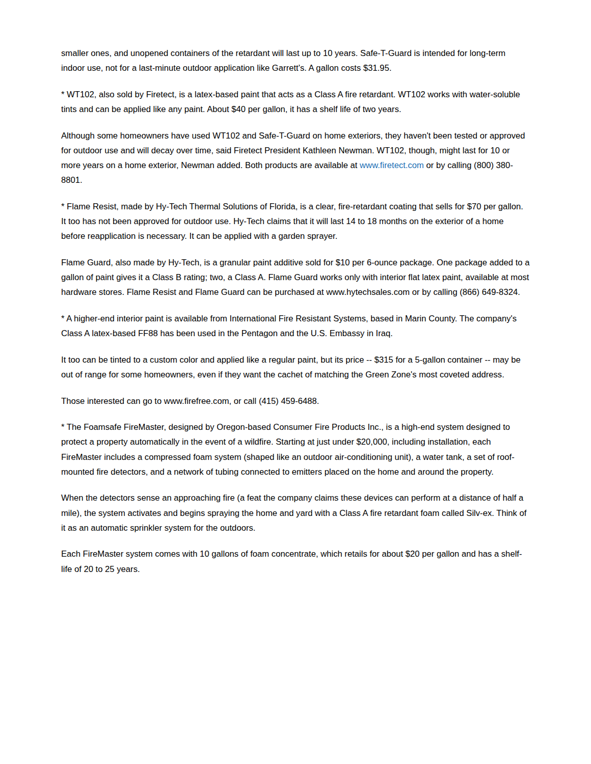smaller ones, and unopened containers of the retardant will last up to 10 years. Safe-T-Guard is intended for long-term indoor use, not for a last-minute outdoor application like Garrett's. A gallon costs $31.95.
* WT102, also sold by Firetect, is a latex-based paint that acts as a Class A fire retardant. WT102 works with water-soluble tints and can be applied like any paint. About $40 per gallon, it has a shelf life of two years.
Although some homeowners have used WT102 and Safe-T-Guard on home exteriors, they haven't been tested or approved for outdoor use and will decay over time, said Firetect President Kathleen Newman. WT102, though, might last for 10 or more years on a home exterior, Newman added. Both products are available at www.firetect.com or by calling (800) 380-8801.
* Flame Resist, made by Hy-Tech Thermal Solutions of Florida, is a clear, fire-retardant coating that sells for $70 per gallon. It too has not been approved for outdoor use. Hy-Tech claims that it will last 14 to 18 months on the exterior of a home before reapplication is necessary. It can be applied with a garden sprayer.
Flame Guard, also made by Hy-Tech, is a granular paint additive sold for $10 per 6-ounce package. One package added to a gallon of paint gives it a Class B rating; two, a Class A. Flame Guard works only with interior flat latex paint, available at most hardware stores. Flame Resist and Flame Guard can be purchased at www.hytechsales.com or by calling (866) 649-8324.
* A higher-end interior paint is available from International Fire Resistant Systems, based in Marin County. The company's Class A latex-based FF88 has been used in the Pentagon and the U.S. Embassy in Iraq.
It too can be tinted to a custom color and applied like a regular paint, but its price -- $315 for a 5-gallon container -- may be out of range for some homeowners, even if they want the cachet of matching the Green Zone's most coveted address.
Those interested can go to www.firefree.com, or call (415) 459-6488.
* The Foamsafe FireMaster, designed by Oregon-based Consumer Fire Products Inc., is a high-end system designed to protect a property automatically in the event of a wildfire. Starting at just under $20,000, including installation, each FireMaster includes a compressed foam system (shaped like an outdoor air-conditioning unit), a water tank, a set of roof-mounted fire detectors, and a network of tubing connected to emitters placed on the home and around the property.
When the detectors sense an approaching fire (a feat the company claims these devices can perform at a distance of half a mile), the system activates and begins spraying the home and yard with a Class A fire retardant foam called Silv-ex. Think of it as an automatic sprinkler system for the outdoors.
Each FireMaster system comes with 10 gallons of foam concentrate, which retails for about $20 per gallon and has a shelf-life of 20 to 25 years.